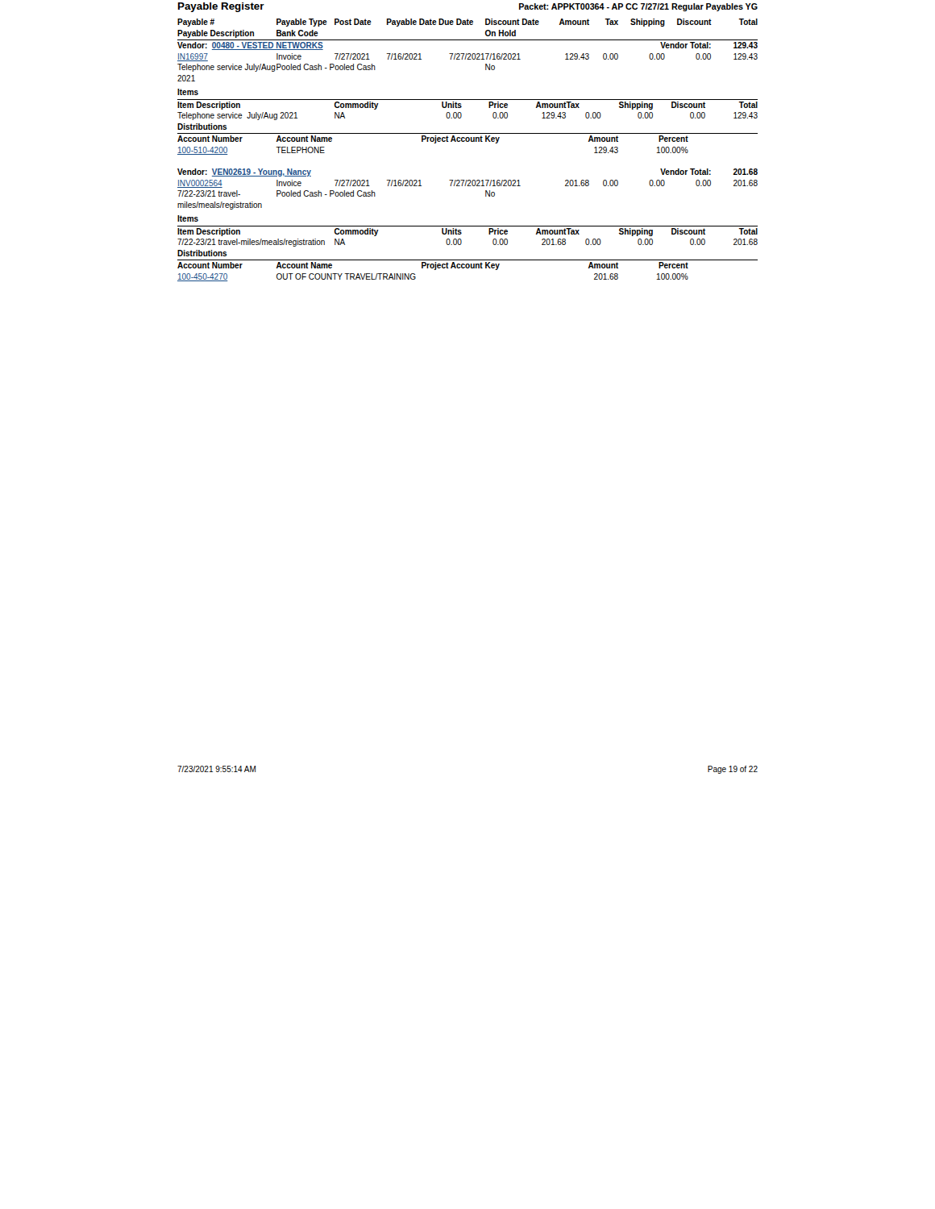Payable Register
Packet: APPKT00364 - AP CC 7/27/21 Regular Payables YG
| Payable # | Payable Type | Post Date | Payable Date | Due Date | Discount Date | Amount | Tax | Shipping | Discount | Total |
| Payable Description | Bank Code | | | On Hold | | | | | |
| Vendor: 00480 - VESTED NETWORKS | Vendor Total: | 129.43 |
| IN16997 | Invoice | 7/27/2021 | 7/16/2021 | 7/27/2021 | 7/16/2021 | 129.43 | 0.00 | 0.00 | 0.00 | 129.43 |
| Telephone service July/Aug 2021 | Pooled Cash - Pooled Cash | | No | | | | | |
| Items | |
| Item Description | Commodity | Units | Price | Amount | Tax | Shipping | Discount | Total |
| Telephone service July/Aug 2021 | NA | 0.00 | 0.00 | 129.43 | 0.00 | 0.00 | 0.00 | 129.43 |
| Distributions | |
| Account Number | Account Name | Project Account Key | Amount | Percent | |
| 100-510-4200 | TELEPHONE | | 129.43 | 100.00% | |
| Vendor: VEN02619 - Young, Nancy | Vendor Total: | 201.68 |
| INV0002564 | Invoice | 7/27/2021 | 7/16/2021 | 7/27/2021 | 7/16/2021 | 201.68 | 0.00 | 0.00 | 0.00 | 201.68 |
| 7/22-23/21 travel-miles/meals/registration | Pooled Cash - Pooled Cash | | No | | | | | |
| Items | |
| Item Description | Commodity | Units | Price | Amount | Tax | Shipping | Discount | Total |
| 7/22-23/21 travel-miles/meals/registration | NA | 0.00 | 0.00 | 201.68 | 0.00 | 0.00 | 0.00 | 201.68 |
| Distributions | |
| Account Number | Account Name | Project Account Key | Amount | Percent | |
| 100-450-4270 | OUT OF COUNTY TRAVEL/TRAINING | | 201.68 | 100.00% | |
7/23/2021 9:55:14 AM
Page 19 of 22